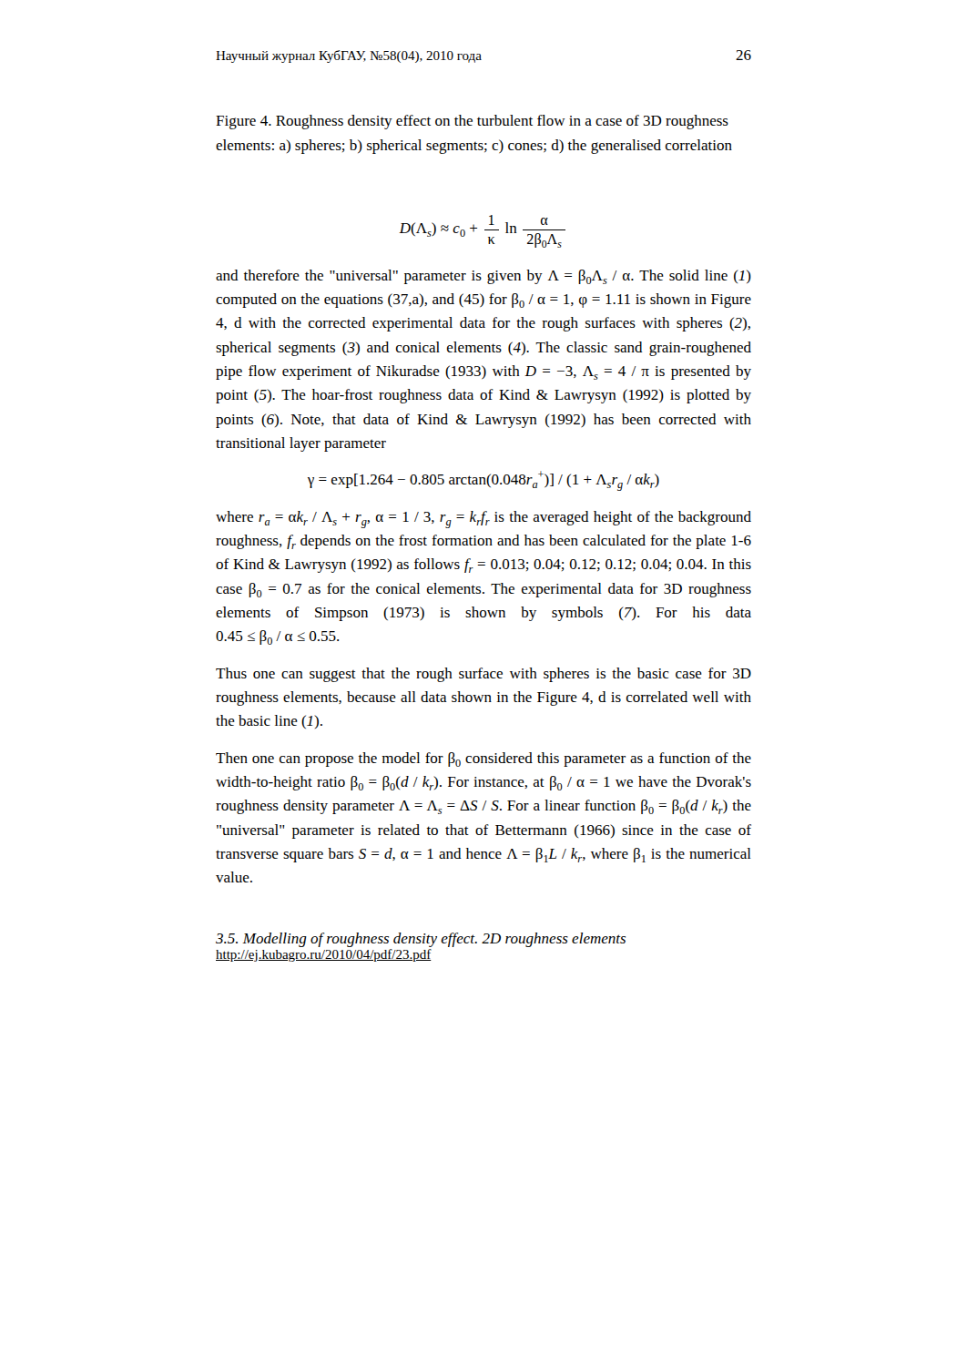Научный журнал КубГАУ, №58(04), 2010 года 26
Figure 4. Roughness density effect on the turbulent flow in a case of 3D roughness elements: a) spheres; b) spherical segments; c) cones; d) the generalised correlation
D(Λs) ≈ c0 + 1 κ ln α 2β0Λs
and therefore the "universal" parameter is given by Λ = β0Λs / α. The solid line (1) computed on the equations (37,a), and (45) for β0 / α = 1, φ = 1.11 is shown in Figure 4, d with the corrected experimental data for the rough surfaces with spheres (2), spherical segments (3) and conical elements (4). The classic sand grain-roughened pipe flow experiment of Nikuradse (1933) with D = −3, Λs = 4 / π is presented by point (5). The hoar-frost roughness data of Kind & Lawrysyn (1992) is plotted by points (6). Note, that data of Kind & Lawrysyn (1992) has been corrected with transitional layer parameter
γ = exp[1.264 − 0.805 arctan(0.048ra+)] / (1 + Λsrg / αkr)
where ra = αkr / Λs + rg, α = 1 / 3, rg = krfr is the averaged height of the background roughness, fr depends on the frost formation and has been calculated for the plate 1-6 of Kind & Lawrysyn (1992) as follows fr = 0.013; 0.04; 0.12; 0.12; 0.04; 0.04. In this case β0 = 0.7 as for the conical elements. The experimental data for 3D roughness elements of Simpson (1973) is shown by symbols (7). For his data 0.45 ≤ β0 / α ≤ 0.55.
Thus one can suggest that the rough surface with spheres is the basic case for 3D roughness elements, because all data shown in the Figure 4, d is correlated well with the basic line (1).
Then one can propose the model for β0 considered this parameter as a function of the width-to-height ratio β0 = β0(d / kr). For instance, at β0 / α = 1 we have the Dvorak's roughness density parameter Λ = Λs = ΔS / S. For a linear function β0 = β0(d / kr) the "universal" parameter is related to that of Bettermann (1966) since in the case of transverse square bars S = d, α = 1 and hence Λ = β1L / kr, where β1 is the numerical value.
3.5. Modelling of roughness density effect. 2D roughness elements
http://ej.kubagro.ru/2010/04/pdf/23.pdf